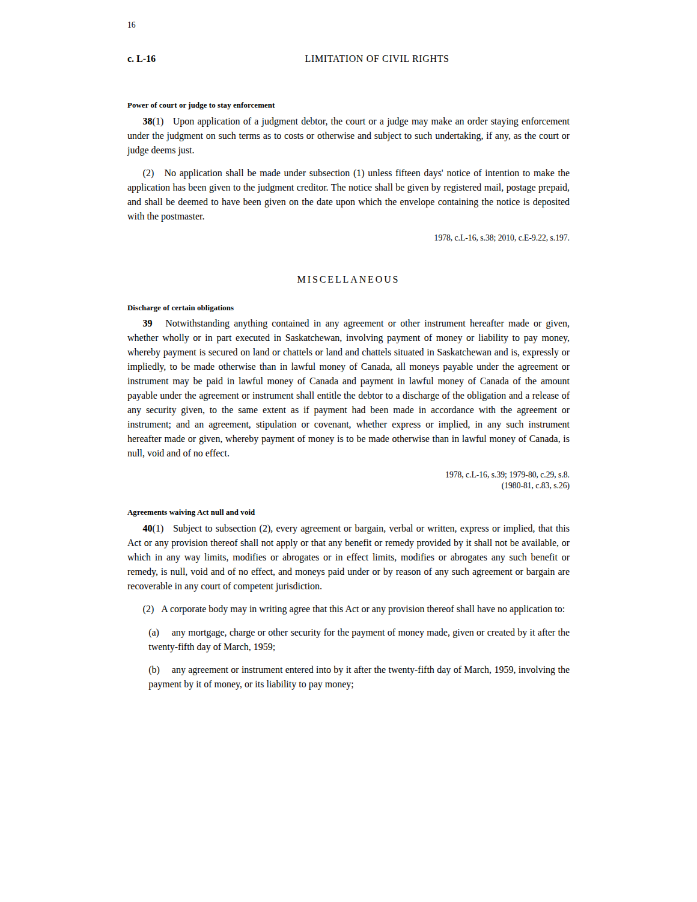16
c. L-16 LIMITATION OF CIVIL RIGHTS
Power of court or judge to stay enforcement
38(1) Upon application of a judgment debtor, the court or a judge may make an order staying enforcement under the judgment on such terms as to costs or otherwise and subject to such undertaking, if any, as the court or judge deems just.
(2) No application shall be made under subsection (1) unless fifteen days' notice of intention to make the application has been given to the judgment creditor. The notice shall be given by registered mail, postage prepaid, and shall be deemed to have been given on the date upon which the envelope containing the notice is deposited with the postmaster.
1978, c.L-16, s.38; 2010, c.E-9.22, s.197.
MISCELLANEOUS
Discharge of certain obligations
39 Notwithstanding anything contained in any agreement or other instrument hereafter made or given, whether wholly or in part executed in Saskatchewan, involving payment of money or liability to pay money, whereby payment is secured on land or chattels or land and chattels situated in Saskatchewan and is, expressly or impliedly, to be made otherwise than in lawful money of Canada, all moneys payable under the agreement or instrument may be paid in lawful money of Canada and payment in lawful money of Canada of the amount payable under the agreement or instrument shall entitle the debtor to a discharge of the obligation and a release of any security given, to the same extent as if payment had been made in accordance with the agreement or instrument; and an agreement, stipulation or covenant, whether express or implied, in any such instrument hereafter made or given, whereby payment of money is to be made otherwise than in lawful money of Canada, is null, void and of no effect.
1978, c.L-16, s.39; 1979-80, c.29, s.8. (1980-81, c.83, s.26)
Agreements waiving Act null and void
40(1) Subject to subsection (2), every agreement or bargain, verbal or written, express or implied, that this Act or any provision thereof shall not apply or that any benefit or remedy provided by it shall not be available, or which in any way limits, modifies or abrogates or in effect limits, modifies or abrogates any such benefit or remedy, is null, void and of no effect, and moneys paid under or by reason of any such agreement or bargain are recoverable in any court of competent jurisdiction.
(2) A corporate body may in writing agree that this Act or any provision thereof shall have no application to:
(a) any mortgage, charge or other security for the payment of money made, given or created by it after the twenty-fifth day of March, 1959;
(b) any agreement or instrument entered into by it after the twenty-fifth day of March, 1959, involving the payment by it of money, or its liability to pay money;